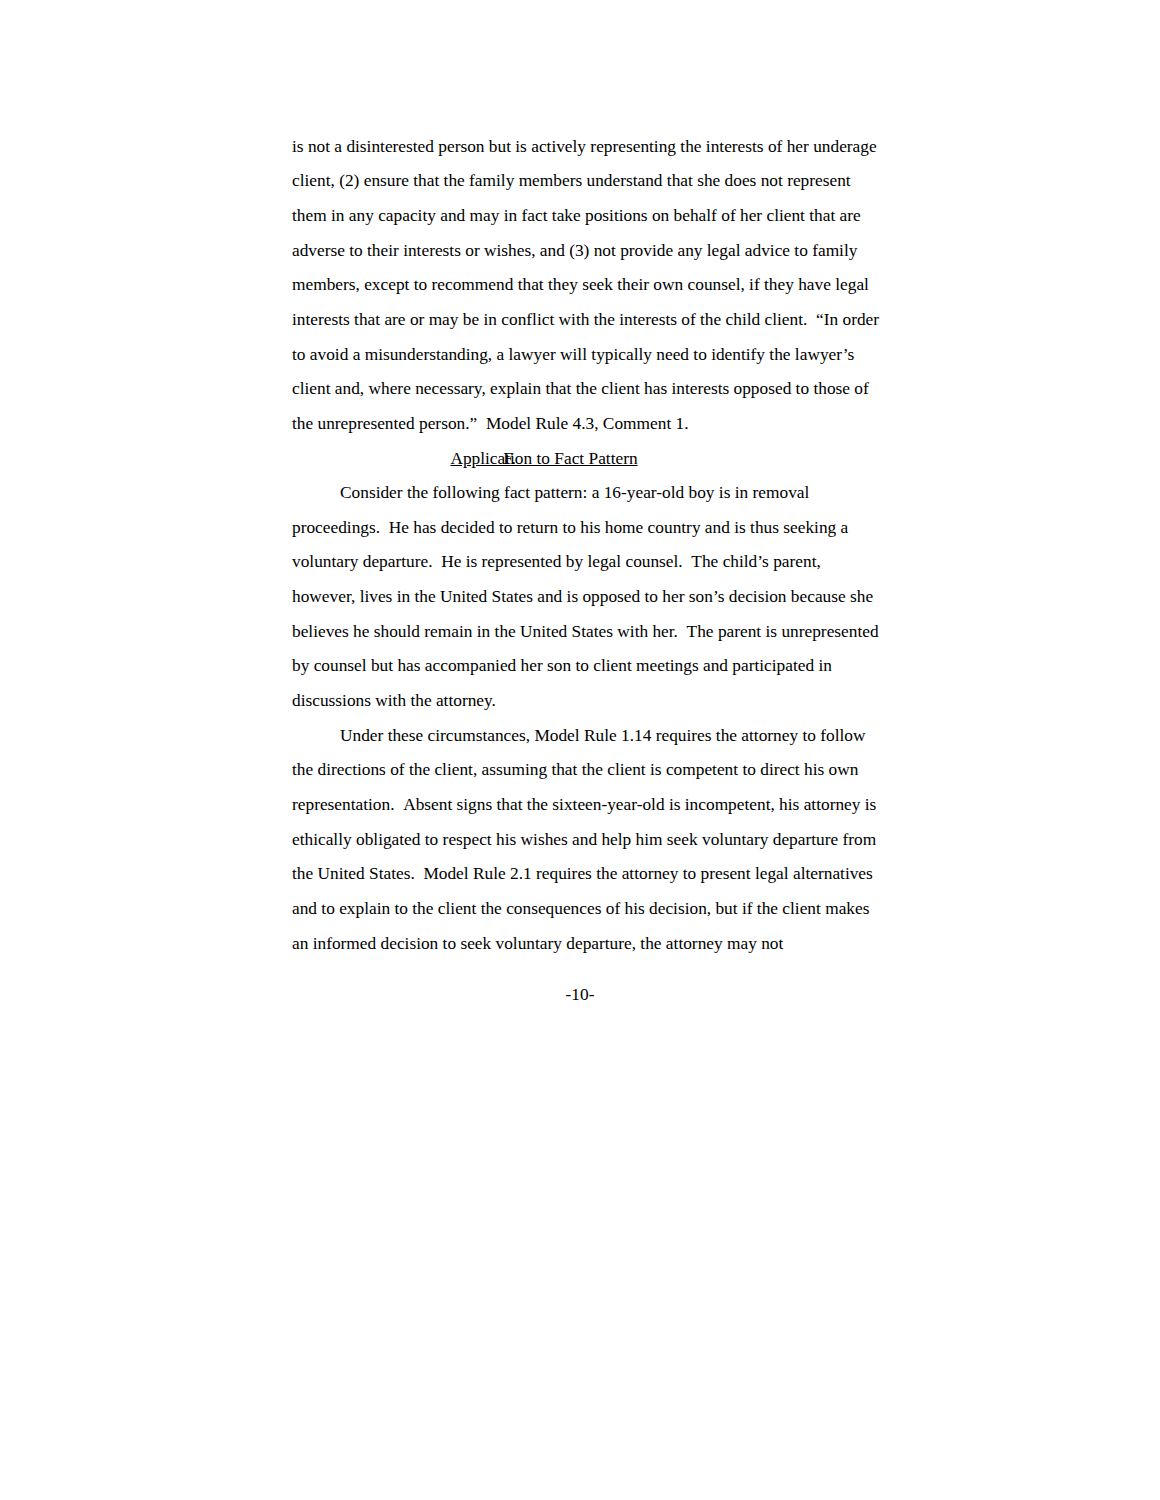is not a disinterested person but is actively representing the interests of her underage client, (2) ensure that the family members understand that she does not represent them in any capacity and may in fact take positions on behalf of her client that are adverse to their interests or wishes, and (3) not provide any legal advice to family members, except to recommend that they seek their own counsel, if they have legal interests that are or may be in conflict with the interests of the child client. “In order to avoid a misunderstanding, a lawyer will typically need to identify the lawyer’s client and, where necessary, explain that the client has interests opposed to those of the unrepresented person.” Model Rule 4.3, Comment 1.
F. Application to Fact Pattern
Consider the following fact pattern: a 16-year-old boy is in removal proceedings. He has decided to return to his home country and is thus seeking a voluntary departure. He is represented by legal counsel. The child’s parent, however, lives in the United States and is opposed to her son’s decision because she believes he should remain in the United States with her. The parent is unrepresented by counsel but has accompanied her son to client meetings and participated in discussions with the attorney.
Under these circumstances, Model Rule 1.14 requires the attorney to follow the directions of the client, assuming that the client is competent to direct his own representation. Absent signs that the sixteen-year-old is incompetent, his attorney is ethically obligated to respect his wishes and help him seek voluntary departure from the United States. Model Rule 2.1 requires the attorney to present legal alternatives and to explain to the client the consequences of his decision, but if the client makes an informed decision to seek voluntary departure, the attorney may not
-10-